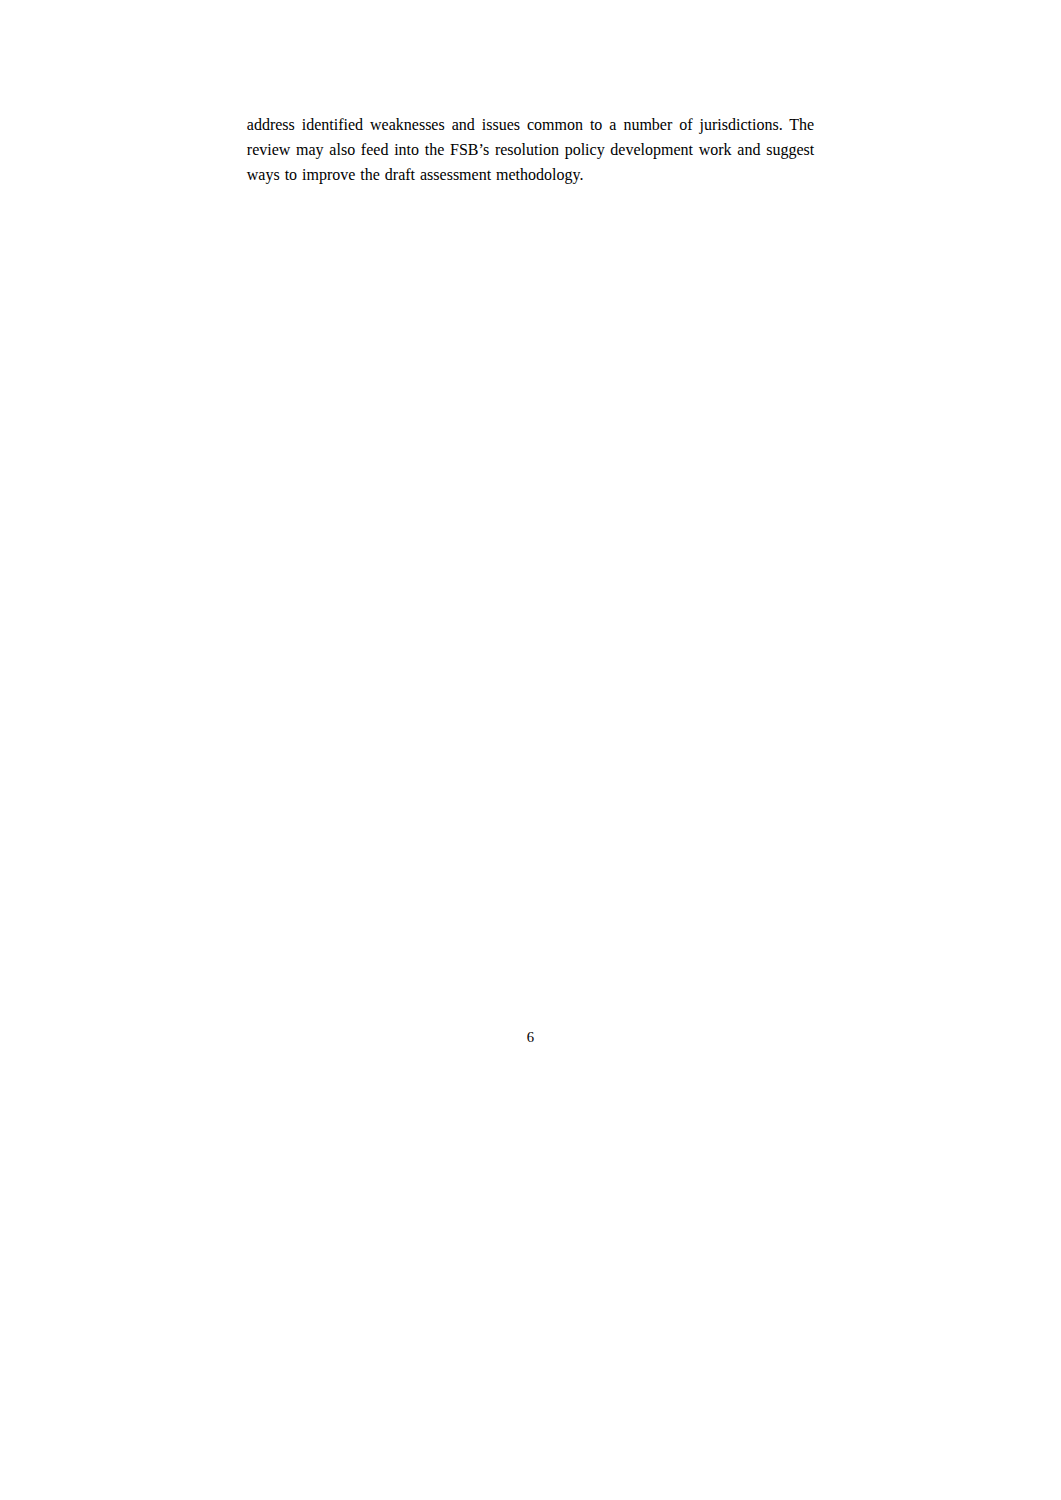address identified weaknesses and issues common to a number of jurisdictions. The review may also feed into the FSB’s resolution policy development work and suggest ways to improve the draft assessment methodology.
6